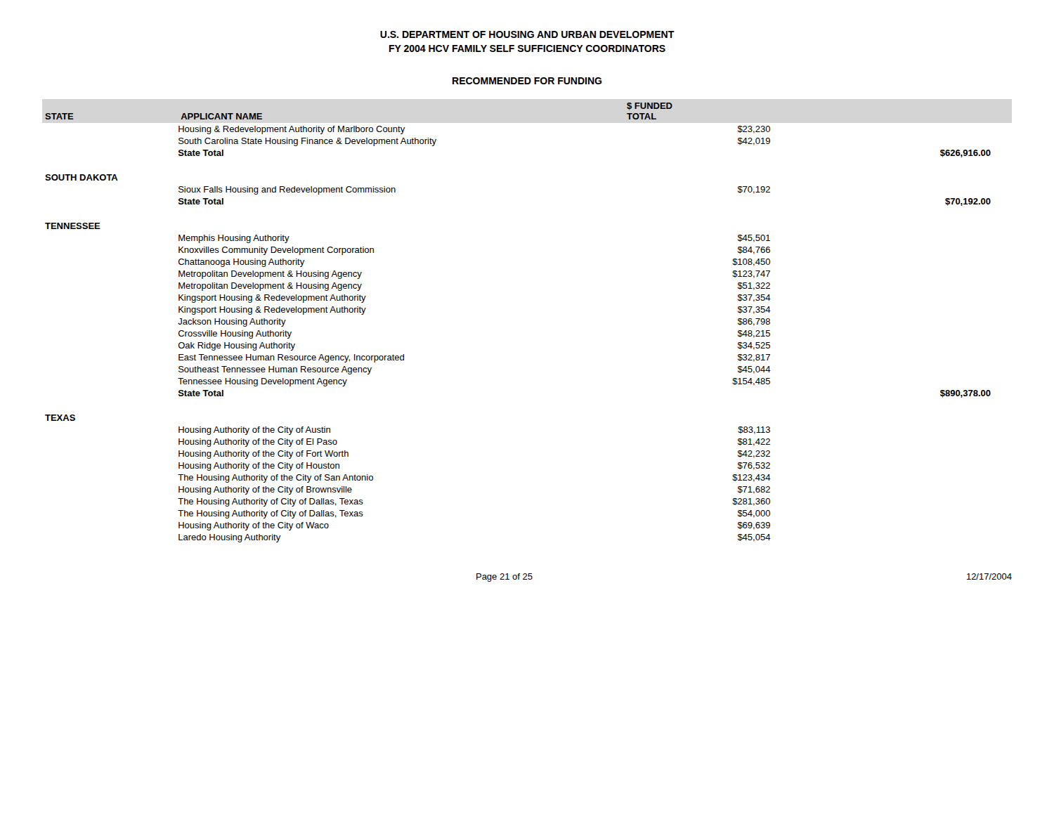U.S. DEPARTMENT OF HOUSING AND URBAN DEVELOPMENT
FY 2004 HCV FAMILY SELF SUFFICIENCY COORDINATORS
RECOMMENDED FOR FUNDING
| STATE | APPLICANT NAME | $ FUNDED TOTAL | |
| --- | --- | --- | --- |
| | Housing & Redevelopment Authority of Marlboro County | $23,230 | |
| | South Carolina State Housing Finance & Development Authority | $42,019 | |
| | State Total | | $626,916.00 |
| SOUTH DAKOTA | | | |
| | Sioux Falls Housing and Redevelopment Commission | $70,192 | |
| | State Total | | $70,192.00 |
| TENNESSEE | | | |
| | Memphis Housing Authority | $45,501 | |
| | Knoxvilles Community Development Corporation | $84,766 | |
| | Chattanooga Housing Authority | $108,450 | |
| | Metropolitan Development & Housing Agency | $123,747 | |
| | Metropolitan Development & Housing Agency | $51,322 | |
| | Kingsport Housing & Redevelopment Authority | $37,354 | |
| | Kingsport Housing & Redevelopment Authority | $37,354 | |
| | Jackson Housing Authority | $86,798 | |
| | Crossville Housing Authority | $48,215 | |
| | Oak Ridge Housing Authority | $34,525 | |
| | East Tennessee Human Resource Agency, Incorporated | $32,817 | |
| | Southeast Tennessee Human Resource Agency | $45,044 | |
| | Tennessee Housing Development Agency | $154,485 | |
| | State Total | | $890,378.00 |
| TEXAS | | | |
| | Housing Authority of the City of Austin | $83,113 | |
| | Housing Authority of the City of El Paso | $81,422 | |
| | Housing Authority of the City of Fort Worth | $42,232 | |
| | Housing Authority of the City of Houston | $76,532 | |
| | The Housing Authority of the City of San Antonio | $123,434 | |
| | Housing Authority of the City of Brownsville | $71,682 | |
| | The Housing Authority of City of Dallas, Texas | $281,360 | |
| | The Housing Authority of City of Dallas, Texas | $54,000 | |
| | Housing Authority of the City of Waco | $69,639 | |
| | Laredo Housing Authority | $45,054 | |
Page 21 of 25 12/17/2004